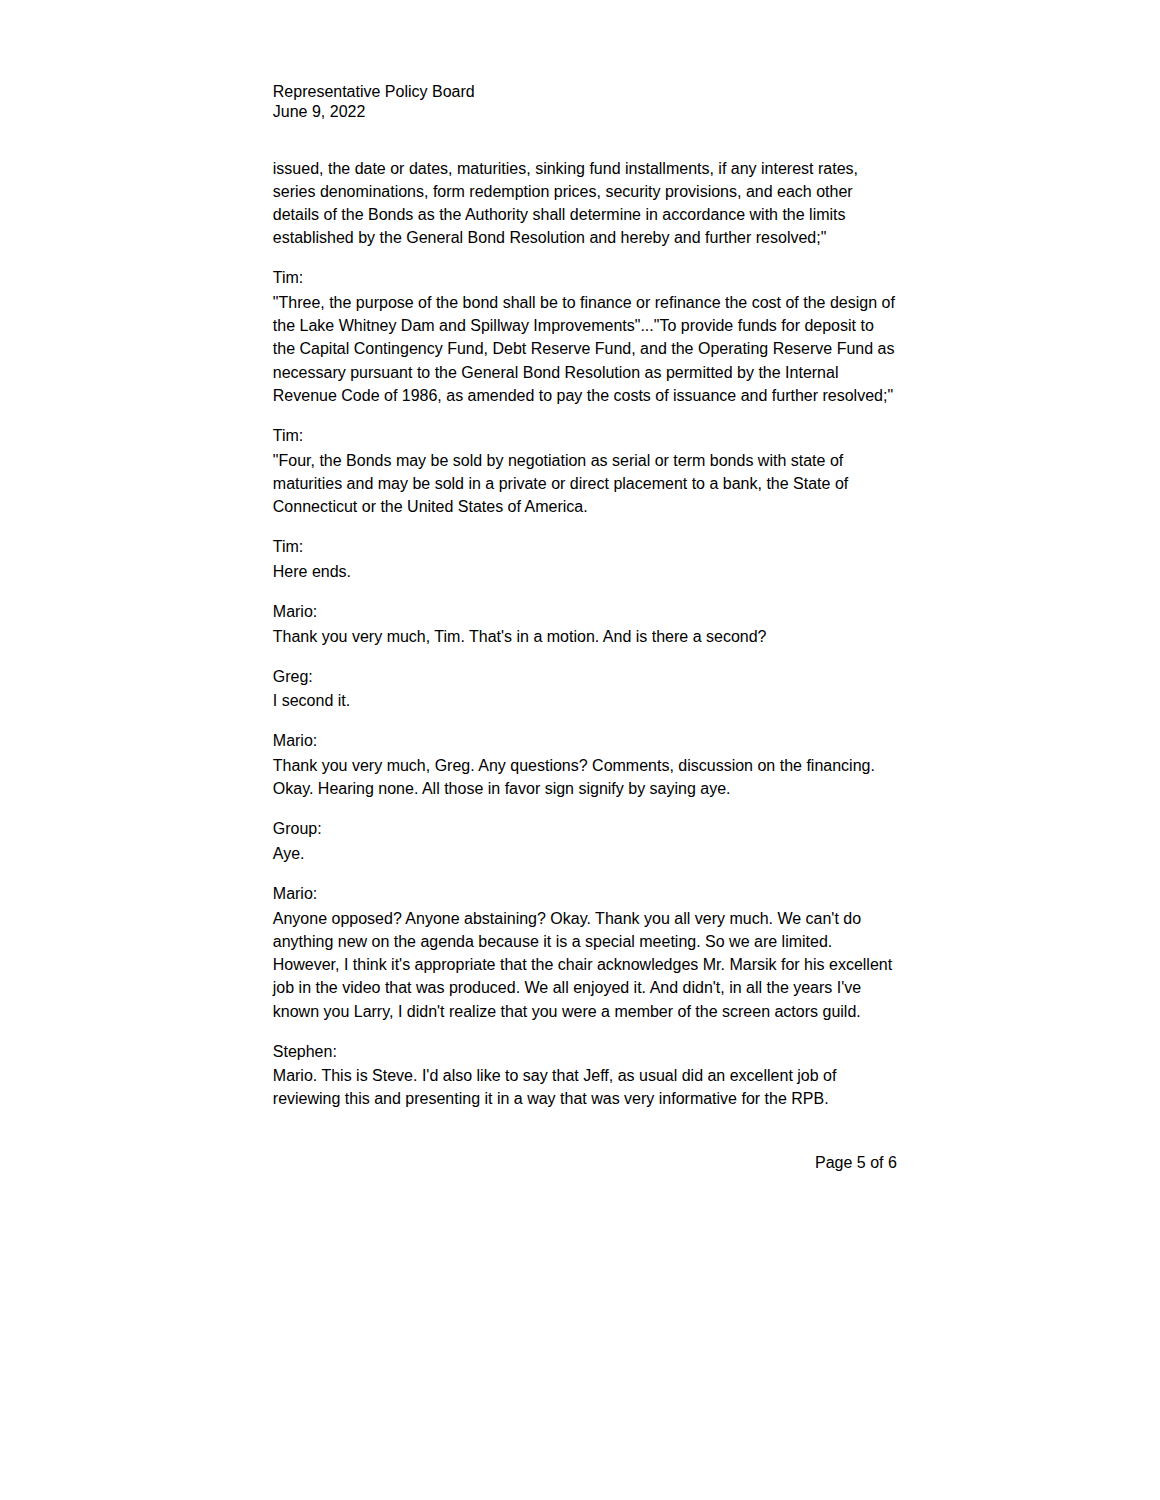Representative Policy Board June 9, 2022
issued, the date or dates, maturities, sinking fund installments, if any interest rates, series denominations, form redemption prices, security provisions, and each other details of the Bonds as the Authority shall determine in accordance with the limits established by the General Bond Resolution and hereby and further resolved;"
Tim:
"Three, the purpose of the bond shall be to finance or refinance the cost of the design of the Lake Whitney Dam and Spillway Improvements"..."To provide funds for deposit to the Capital Contingency Fund, Debt Reserve Fund, and the Operating Reserve Fund as necessary pursuant to the General Bond Resolution as permitted by the Internal Revenue Code of 1986, as amended to pay the costs of issuance and further resolved;"
Tim:
"Four, the Bonds may be sold by negotiation as serial or term bonds with state of maturities and may be sold in a private or direct placement to a bank, the State of Connecticut or the United States of America.
Tim:
Here ends.
Mario:
Thank you very much, Tim. That's in a motion. And is there a second?
Greg:
I second it.
Mario:
Thank you very much, Greg. Any questions? Comments, discussion on the financing. Okay. Hearing none. All those in favor sign signify by saying aye.
Group:
Aye.
Mario:
Anyone opposed? Anyone abstaining? Okay. Thank you all very much. We can't do anything new on the agenda because it is a special meeting. So we are limited. However, I think it's appropriate that the chair acknowledges Mr. Marsik for his excellent job in the video that was produced. We all enjoyed it. And didn't, in all the years I've known you Larry, I didn't realize that you were a member of the screen actors guild.
Stephen:
Mario. This is Steve. I'd also like to say that Jeff, as usual did an excellent job of reviewing this and presenting it in a way that was very informative for the RPB.
Page 5 of 6